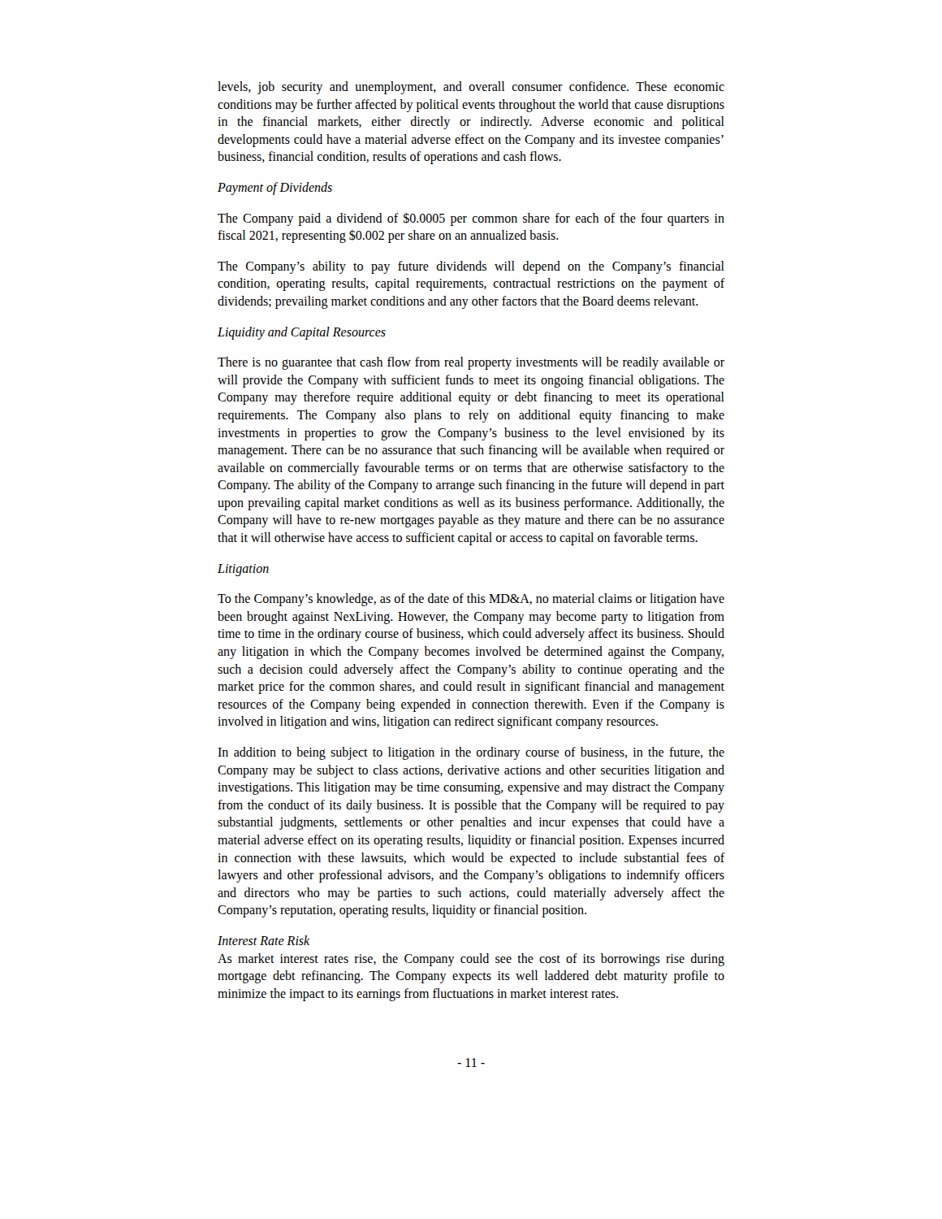levels, job security and unemployment, and overall consumer confidence. These economic conditions may be further affected by political events throughout the world that cause disruptions in the financial markets, either directly or indirectly. Adverse economic and political developments could have a material adverse effect on the Company and its investee companies’ business, financial condition, results of operations and cash flows.
Payment of Dividends
The Company paid a dividend of $0.0005 per common share for each of the four quarters in fiscal 2021, representing $0.002 per share on an annualized basis.
The Company’s ability to pay future dividends will depend on the Company’s financial condition, operating results, capital requirements, contractual restrictions on the payment of dividends; prevailing market conditions and any other factors that the Board deems relevant.
Liquidity and Capital Resources
There is no guarantee that cash flow from real property investments will be readily available or will provide the Company with sufficient funds to meet its ongoing financial obligations. The Company may therefore require additional equity or debt financing to meet its operational requirements. The Company also plans to rely on additional equity financing to make investments in properties to grow the Company’s business to the level envisioned by its management. There can be no assurance that such financing will be available when required or available on commercially favourable terms or on terms that are otherwise satisfactory to the Company. The ability of the Company to arrange such financing in the future will depend in part upon prevailing capital market conditions as well as its business performance. Additionally, the Company will have to re-new mortgages payable as they mature and there can be no assurance that it will otherwise have access to sufficient capital or access to capital on favorable terms.
Litigation
To the Company’s knowledge, as of the date of this MD&A, no material claims or litigation have been brought against NexLiving. However, the Company may become party to litigation from time to time in the ordinary course of business, which could adversely affect its business. Should any litigation in which the Company becomes involved be determined against the Company, such a decision could adversely affect the Company’s ability to continue operating and the market price for the common shares, and could result in significant financial and management resources of the Company being expended in connection therewith. Even if the Company is involved in litigation and wins, litigation can redirect significant company resources.
In addition to being subject to litigation in the ordinary course of business, in the future, the Company may be subject to class actions, derivative actions and other securities litigation and investigations. This litigation may be time consuming, expensive and may distract the Company from the conduct of its daily business. It is possible that the Company will be required to pay substantial judgments, settlements or other penalties and incur expenses that could have a material adverse effect on its operating results, liquidity or financial position. Expenses incurred in connection with these lawsuits, which would be expected to include substantial fees of lawyers and other professional advisors, and the Company’s obligations to indemnify officers and directors who may be parties to such actions, could materially adversely affect the Company’s reputation, operating results, liquidity or financial position.
Interest Rate Risk
As market interest rates rise, the Company could see the cost of its borrowings rise during mortgage debt refinancing. The Company expects its well laddered debt maturity profile to minimize the impact to its earnings from fluctuations in market interest rates.
- 11 -